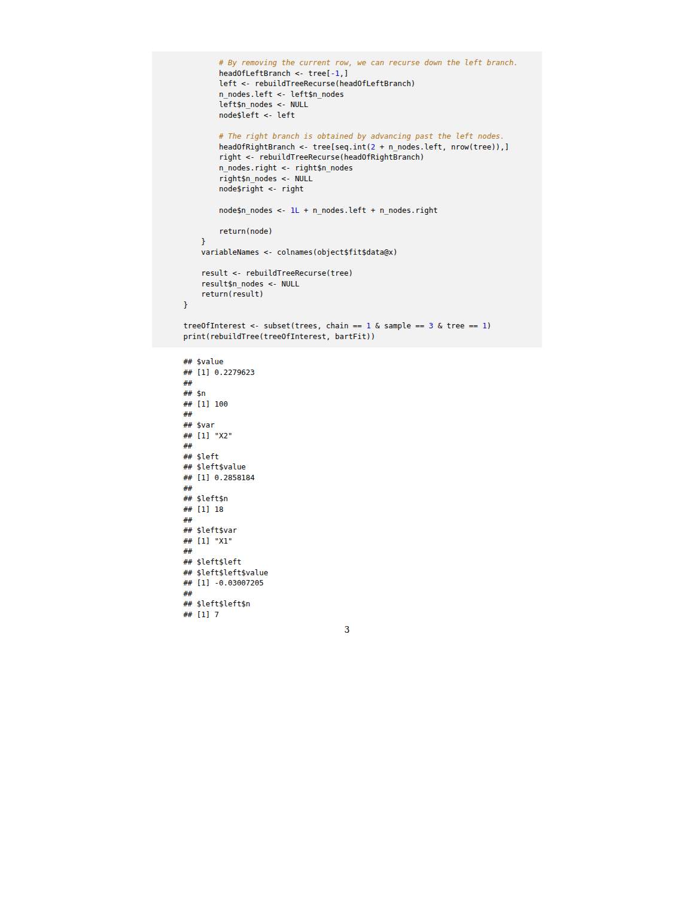# By removing the current row, we can recurse down the left branch.
        headOfLeftBranch <- tree[-1,]
        left <- rebuildTreeRecurse(headOfLeftBranch)
        n_nodes.left <- left$n_nodes
        left$n_nodes <- NULL
        node$left <- left

        # The right branch is obtained by advancing past the left nodes.
        headOfRightBranch <- tree[seq.int(2 + n_nodes.left, nrow(tree)),]
        right <- rebuildTreeRecurse(headOfRightBranch)
        n_nodes.right <- right$n_nodes
        right$n_nodes <- NULL
        node$right <- right

        node$n_nodes <- 1L + n_nodes.left + n_nodes.right

        return(node)
    }
    variableNames <- colnames(object$fit$data@x)

    result <- rebuildTreeRecurse(tree)
    result$n_nodes <- NULL
    return(result)
}

treeOfInterest <- subset(trees, chain == 1 & sample == 3 & tree == 1)
print(rebuildTree(treeOfInterest, bartFit))
## $value
## [1] 0.2279623
##
## $n
## [1] 100
##
## $var
## [1] "X2"
##
## $left
## $left$value
## [1] 0.2858184
##
## $left$n
## [1] 18
##
## $left$var
## [1] "X1"
##
## $left$left
## $left$left$value
## [1] -0.03007205
##
## $left$left$n
## [1] 7
3